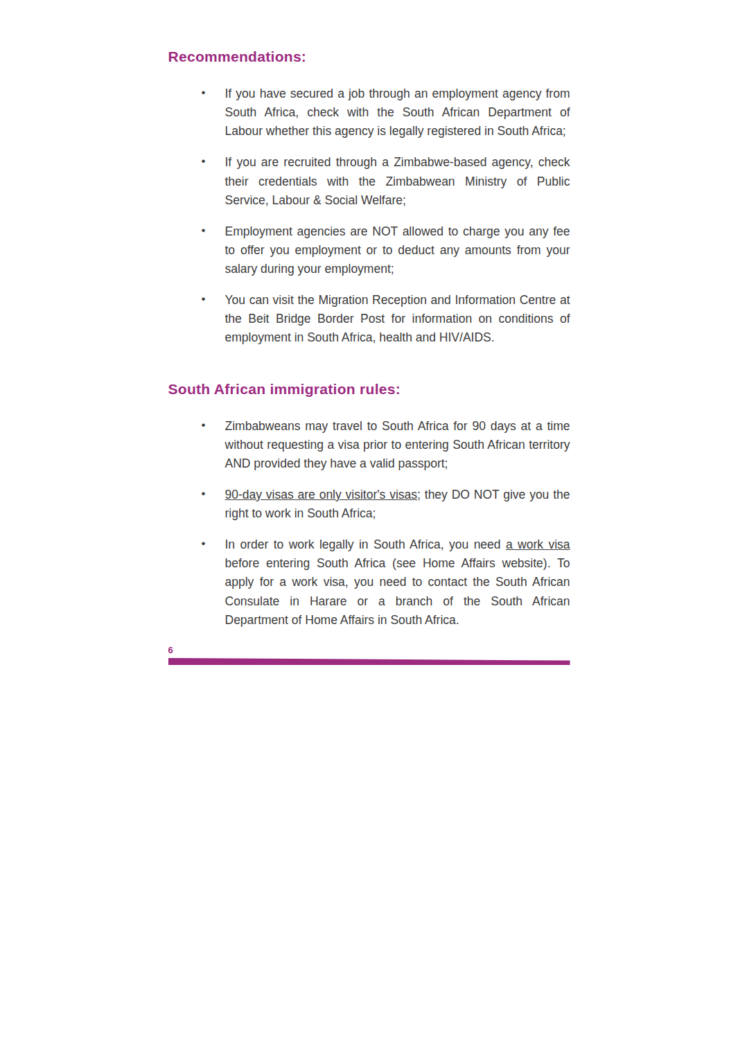Recommendations:
If you have secured a job through an employment agency from South Africa, check with the South African Department of Labour whether this agency is legally registered in South Africa;
If you are recruited through a Zimbabwe-based agency, check their credentials with the Zimbabwean Ministry of Public Service, Labour & Social Welfare;
Employment agencies are NOT allowed to charge you any fee to offer you employment or to deduct any amounts from your salary during your employment;
You can visit the Migration Reception and Information Centre at the Beit Bridge Border Post for information on conditions of employment in South Africa, health and HIV/AIDS.
South African immigration rules:
Zimbabweans may travel to South Africa for 90 days at a time without requesting a visa prior to entering South African territory AND provided they have a valid passport;
90-day visas are only visitor's visas; they DO NOT give you the right to work in South Africa;
In order to work legally in South Africa, you need a work visa before entering South Africa (see Home Affairs website). To apply for a work visa, you need to contact the South African Consulate in Harare or a branch of the South African Department of Home Affairs in South Africa.
6